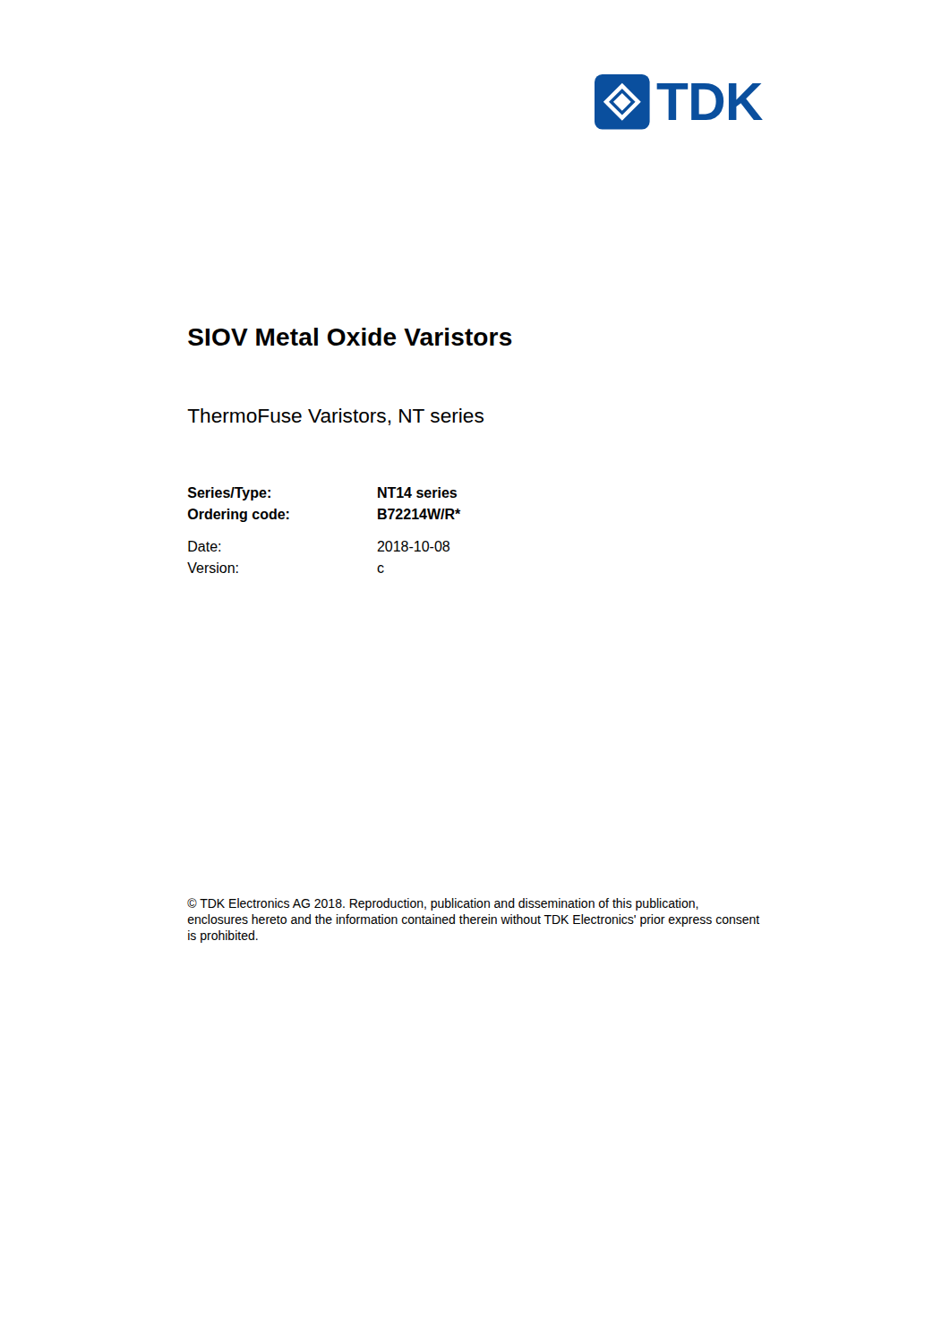TDK
SIOV Metal Oxide Varistors
ThermoFuse Varistors, NT series
| Series/Type: | NT14 series |
| Ordering code: | B72214W/R* |
| Date: | 2018-10-08 |
| Version: | c |
© TDK Electronics AG 2018. Reproduction, publication and dissemination of this publication, enclosures hereto and the information contained therein without TDK Electronics' prior express consent is prohibited.